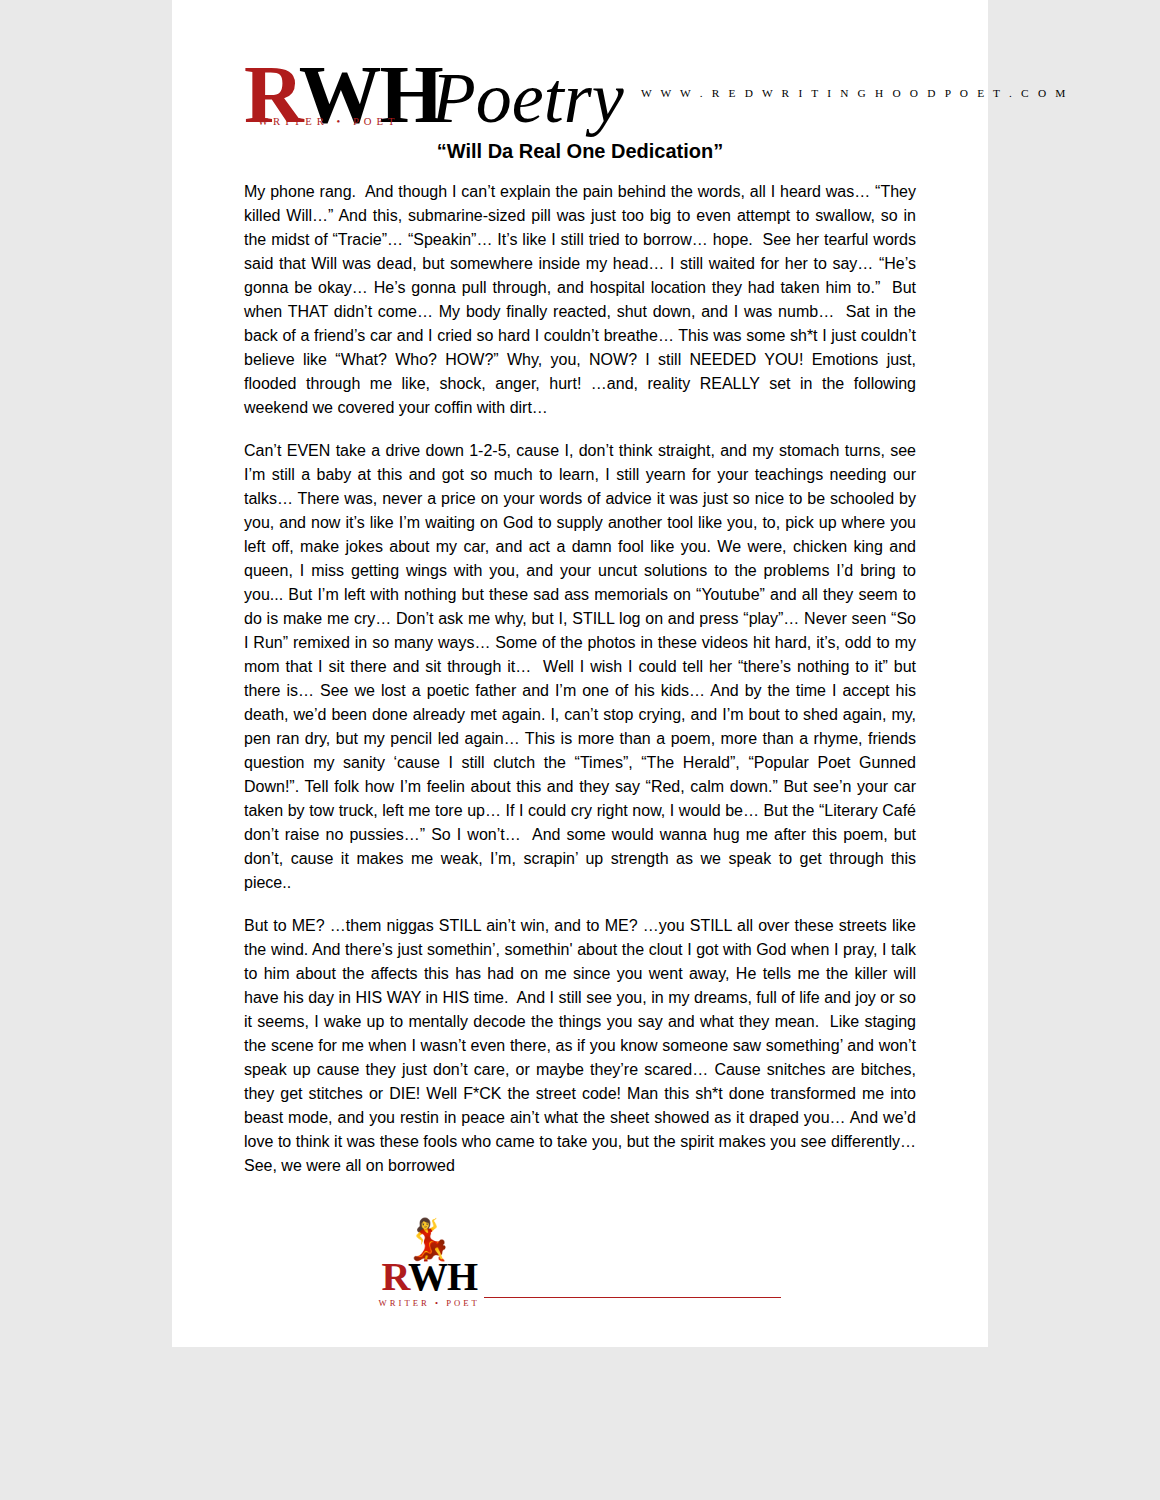RWH Poetry WRITER • POET
W W W . R E D W R I T I N G H O O D P O E T . C O M
“Will Da Real One Dedication”
My phone rang. And though I can’t explain the pain behind the words, all I heard was… “They killed Will…” And this, submarine-sized pill was just too big to even attempt to swallow, so in the midst of “Tracie”… “Speakin”… It’s like I still tried to borrow… hope. See her tearful words said that Will was dead, but somewhere inside my head… I still waited for her to say… “He’s gonna be okay… He’s gonna pull through, and hospital location they had taken him to.” But when THAT didn’t come… My body finally reacted, shut down, and I was numb… Sat in the back of a friend’s car and I cried so hard I couldn’t breathe… This was some sh*t I just couldn’t believe like “What? Who? HOW?” Why, you, NOW? I still NEEDED YOU! Emotions just, flooded through me like, shock, anger, hurt! …and, reality REALLY set in the following weekend we covered your coffin with dirt…
Can’t EVEN take a drive down 1-2-5, cause I, don’t think straight, and my stomach turns, see I’m still a baby at this and got so much to learn, I still yearn for your teachings needing our talks… There was, never a price on your words of advice it was just so nice to be schooled by you, and now it’s like I’m waiting on God to supply another tool like you, to, pick up where you left off, make jokes about my car, and act a damn fool like you. We were, chicken king and queen, I miss getting wings with you, and your uncut solutions to the problems I’d bring to you... But I’m left with nothing but these sad ass memorials on “Youtube” and all they seem to do is make me cry… Don’t ask me why, but I, STILL log on and press “play”… Never seen “So I Run” remixed in so many ways… Some of the photos in these videos hit hard, it’s, odd to my mom that I sit there and sit through it… Well I wish I could tell her “there’s nothing to it” but there is… See we lost a poetic father and I’m one of his kids… And by the time I accept his death, we’d been done already met again. I, can’t stop crying, and I’m bout to shed again, my, pen ran dry, but my pencil led again… This is more than a poem, more than a rhyme, friends question my sanity ‘cause I still clutch the “Times”, “The Herald”, “Popular Poet Gunned Down!”. Tell folk how I’m feelin about this and they say “Red, calm down.” But see’n your car taken by tow truck, left me tore up… If I could cry right now, I would be… But the “Literary Café don’t raise no pussies…” So I won’t… And some would wanna hug me after this poem, but don’t, cause it makes me weak, I’m, scrapin’ up strength as we speak to get through this piece..
But to ME? …them niggas STILL ain’t win, and to ME? …you STILL all over these streets like the wind. And there’s just somethin’, somethin' about the clout I got with God when I pray, I talk to him about the affects this has had on me since you went away, He tells me the killer will have his day in HIS WAY in HIS time. And I still see you, in my dreams, full of life and joy or so it seems, I wake up to mentally decode the things you say and what they mean. Like staging the scene for me when I wasn’t even there, as if you know someone saw something’ and won’t speak up cause they just don’t care, or maybe they’re scared… Cause snitches are bitches, they get stitches or DIE! Well F*CK the street code! Man this sh*t done transformed me into beast mode, and you restin in peace ain’t what the sheet showed as it draped you… And we’d love to think it was these fools who came to take you, but the spirit makes you see differently… See, we were all on borrowed
💃 RWH WRITER • POET